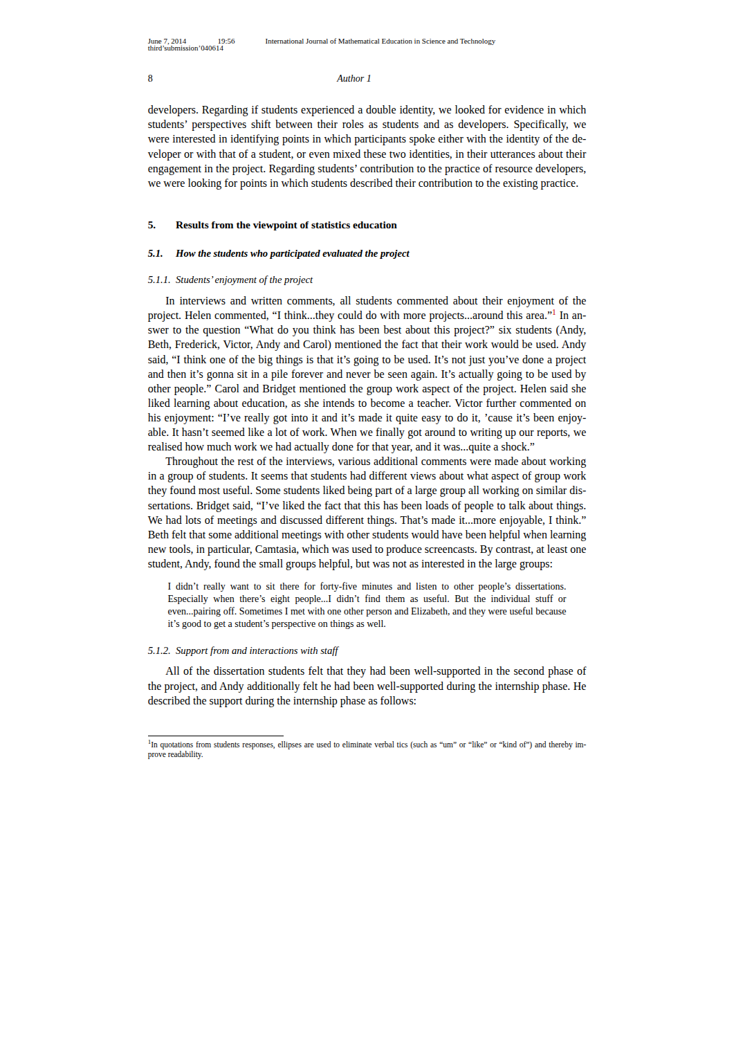June 7, 201419:56 International Journal of Mathematical Education in Science and Technology third’submission’040614
8 Author 1
developers. Regarding if students experienced a double identity, we looked for evidence in which students’ perspectives shift between their roles as students and as developers. Specifically, we were interested in identifying points in which participants spoke either with the identity of the developer or with that of a student, or even mixed these two identities, in their utterances about their engagement in the project. Regarding students’ contribution to the practice of resource developers, we were looking for points in which students described their contribution to the existing practice.
5. Results from the viewpoint of statistics education
5.1. How the students who participated evaluated the project
5.1.1. Students’ enjoyment of the project
In interviews and written comments, all students commented about their enjoyment of the project. Helen commented, “I think...they could do with more projects...around this area.”1 In answer to the question “What do you think has been best about this project?” six students (Andy, Beth, Frederick, Victor, Andy and Carol) mentioned the fact that their work would be used. Andy said, “I think one of the big things is that it’s going to be used. It’s not just you’ve done a project and then it’s gonna sit in a pile forever and never be seen again. It’s actually going to be used by other people.” Carol and Bridget mentioned the group work aspect of the project. Helen said she liked learning about education, as she intends to become a teacher. Victor further commented on his enjoyment: “I’ve really got into it and it’s made it quite easy to do it, ’cause it’s been enjoyable. It hasn’t seemed like a lot of work. When we finally got around to writing up our reports, we realised how much work we had actually done for that year, and it was...quite a shock.”
Throughout the rest of the interviews, various additional comments were made about working in a group of students. It seems that students had different views about what aspect of group work they found most useful. Some students liked being part of a large group all working on similar dissertations. Bridget said, “I’ve liked the fact that this has been loads of people to talk about things. We had lots of meetings and discussed different things. That’s made it...more enjoyable, I think.” Beth felt that some additional meetings with other students would have been helpful when learning new tools, in particular, Camtasia, which was used to produce screencasts. By contrast, at least one student, Andy, found the small groups helpful, but was not as interested in the large groups:
I didn’t really want to sit there for forty-five minutes and listen to other people’s dissertations. Especially when there’s eight people...I didn’t find them as useful. But the individual stuff or even...pairing off. Sometimes I met with one other person and Elizabeth, and they were useful because it’s good to get a student’s perspective on things as well.
5.1.2. Support from and interactions with staff
All of the dissertation students felt that they had been well-supported in the second phase of the project, and Andy additionally felt he had been well-supported during the internship phase. He described the support during the internship phase as follows:
1 In quotations from students responses, ellipses are used to eliminate verbal tics (such as “um” or “like” or “kind of”) and thereby improve readability.